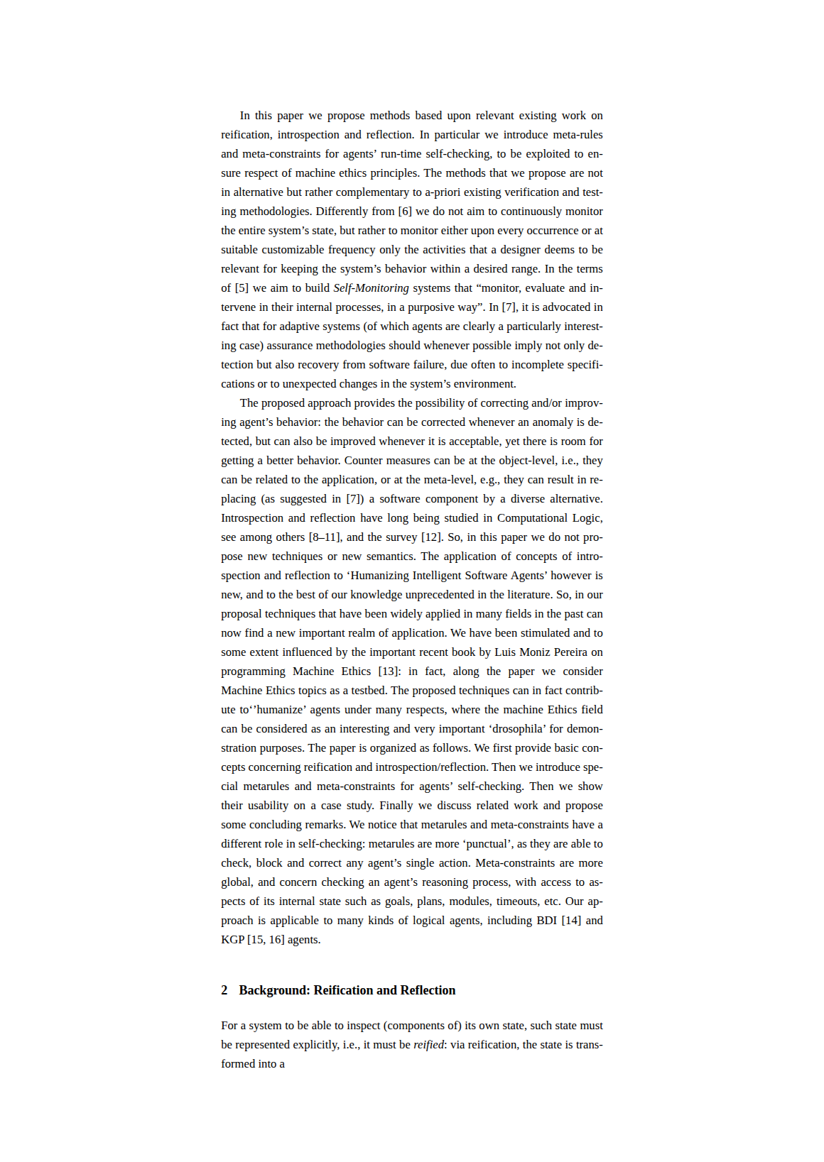In this paper we propose methods based upon relevant existing work on reification, introspection and reflection. In particular we introduce meta-rules and meta-constraints for agents’ run-time self-checking, to be exploited to ensure respect of machine ethics principles. The methods that we propose are not in alternative but rather complementary to a-priori existing verification and testing methodologies. Differently from [6] we do not aim to continuously monitor the entire system’s state, but rather to monitor either upon every occurrence or at suitable customizable frequency only the activities that a designer deems to be relevant for keeping the system’s behavior within a desired range. In the terms of [5] we aim to build Self-Monitoring systems that “monitor, evaluate and intervene in their internal processes, in a purposive way”. In [7], it is advocated in fact that for adaptive systems (of which agents are clearly a particularly interesting case) assurance methodologies should whenever possible imply not only detection but also recovery from software failure, due often to incomplete specifications or to unexpected changes in the system’s environment.
The proposed approach provides the possibility of correcting and/or improving agent’s behavior: the behavior can be corrected whenever an anomaly is detected, but can also be improved whenever it is acceptable, yet there is room for getting a better behavior. Counter measures can be at the object-level, i.e., they can be related to the application, or at the meta-level, e.g., they can result in replacing (as suggested in [7]) a software component by a diverse alternative. Introspection and reflection have long being studied in Computational Logic, see among others [8–11], and the survey [12]. So, in this paper we do not propose new techniques or new semantics. The application of concepts of introspection and reflection to ‘Humanizing Intelligent Software Agents’ however is new, and to the best of our knowledge unprecedented in the literature. So, in our proposal techniques that have been widely applied in many fields in the past can now find a new important realm of application. We have been stimulated and to some extent influenced by the important recent book by Luis Moniz Pereira on programming Machine Ethics [13]: in fact, along the paper we consider Machine Ethics topics as a testbed. The proposed techniques can in fact contribute to‘’humanize’ agents under many respects, where the machine Ethics field can be considered as an interesting and very important ‘drosophila’ for demonstration purposes. The paper is organized as follows. We first provide basic concepts concerning reification and introspection/reflection. Then we introduce special metarules and meta-constraints for agents’ self-checking. Then we show their usability on a case study. Finally we discuss related work and propose some concluding remarks. We notice that metarules and meta-constraints have a different role in self-checking: metarules are more ‘punctual’, as they are able to check, block and correct any agent’s single action. Meta-constraints are more global, and concern checking an agent’s reasoning process, with access to aspects of its internal state such as goals, plans, modules, timeouts, etc. Our approach is applicable to many kinds of logical agents, including BDI [14] and KGP [15, 16] agents.
2 Background: Reification and Reflection
For a system to be able to inspect (components of) its own state, such state must be represented explicitly, i.e., it must be reified: via reification, the state is transformed into a